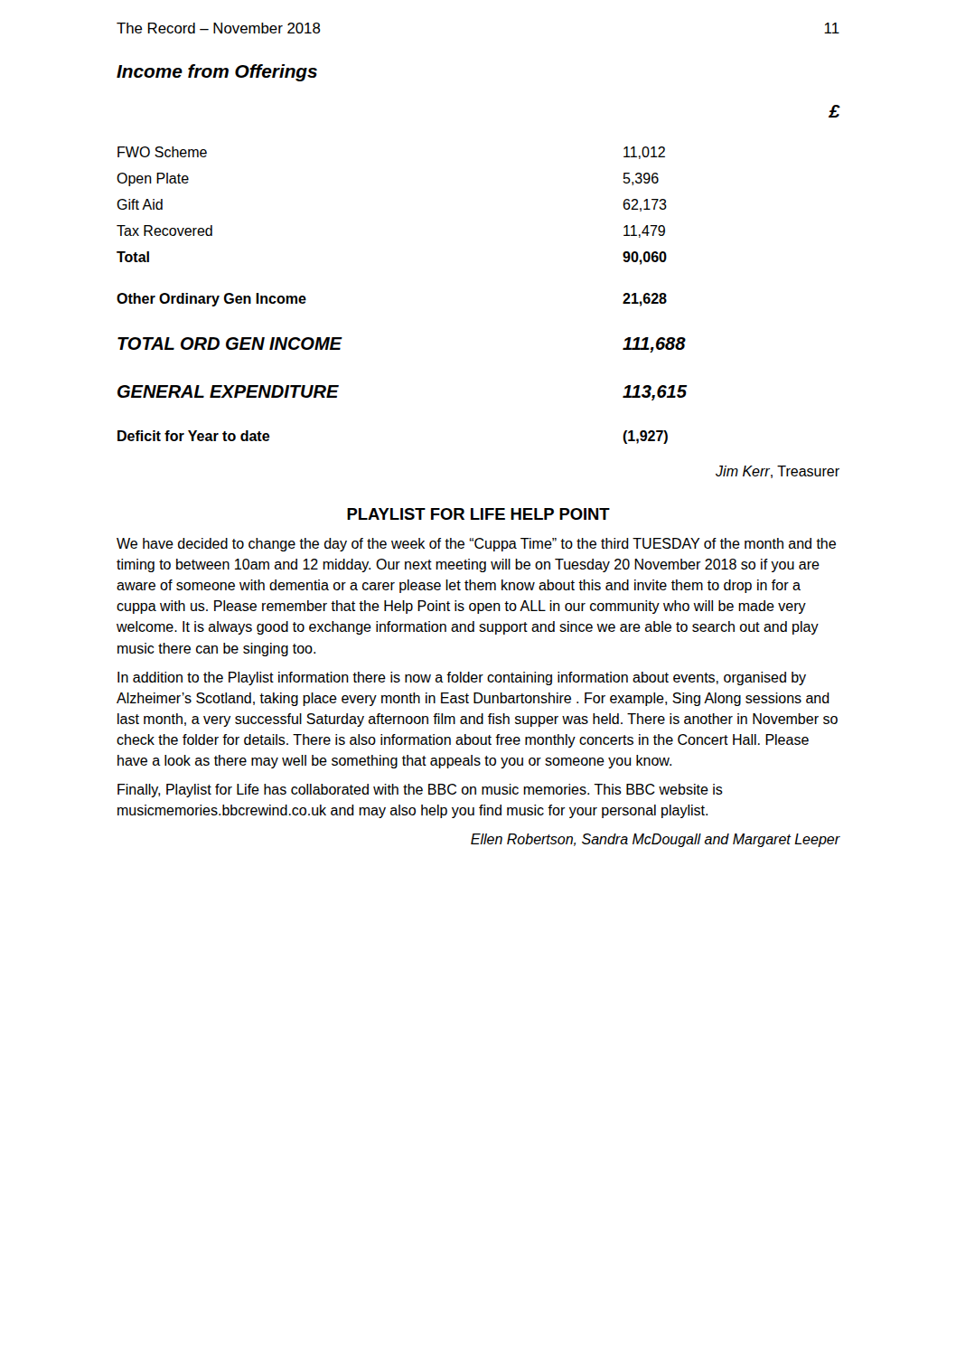The Record – November 2018 11
Income from Offerings
| | £ |
| FWO Scheme | 11,012 |
| Open Plate | 5,396 |
| Gift Aid | 62,173 |
| Tax Recovered | 11,479 |
| Total | 90,060 |
| Other Ordinary Gen Income | 21,628 |
| TOTAL ORD GEN INCOME | 111,688 |
| GENERAL EXPENDITURE | 113,615 |
| Deficit for Year to date | (1,927) |
Jim Kerr, Treasurer
PLAYLIST FOR LIFE HELP POINT
We have decided to change the day of the week of the “Cuppa Time” to the third TUESDAY of the month and the timing to between 10am and 12 midday. Our next meeting will be on Tuesday 20 November 2018 so if you are aware of someone with dementia or a carer please let them know about this and invite them to drop in for a cuppa with us. Please remember that the Help Point is open to ALL in our community who will be made very welcome. It is always good to exchange information and support and since we are able to search out and play music there can be singing too.
In addition to the Playlist information there is now a folder containing information about events, organised by Alzheimer’s Scotland, taking place every month in East Dunbartonshire . For example, Sing Along sessions and last month, a very successful Saturday afternoon film and fish supper was held. There is another in November so check the folder for details. There is also information about free monthly concerts in the Concert Hall. Please have a look as there may well be something that appeals to you or someone you know.
Finally, Playlist for Life has collaborated with the BBC on music memories. This BBC website is musicmemories.bbcrewind.co.uk and may also help you find music for your personal playlist.
Ellen Robertson, Sandra McDougall and Margaret Leeper